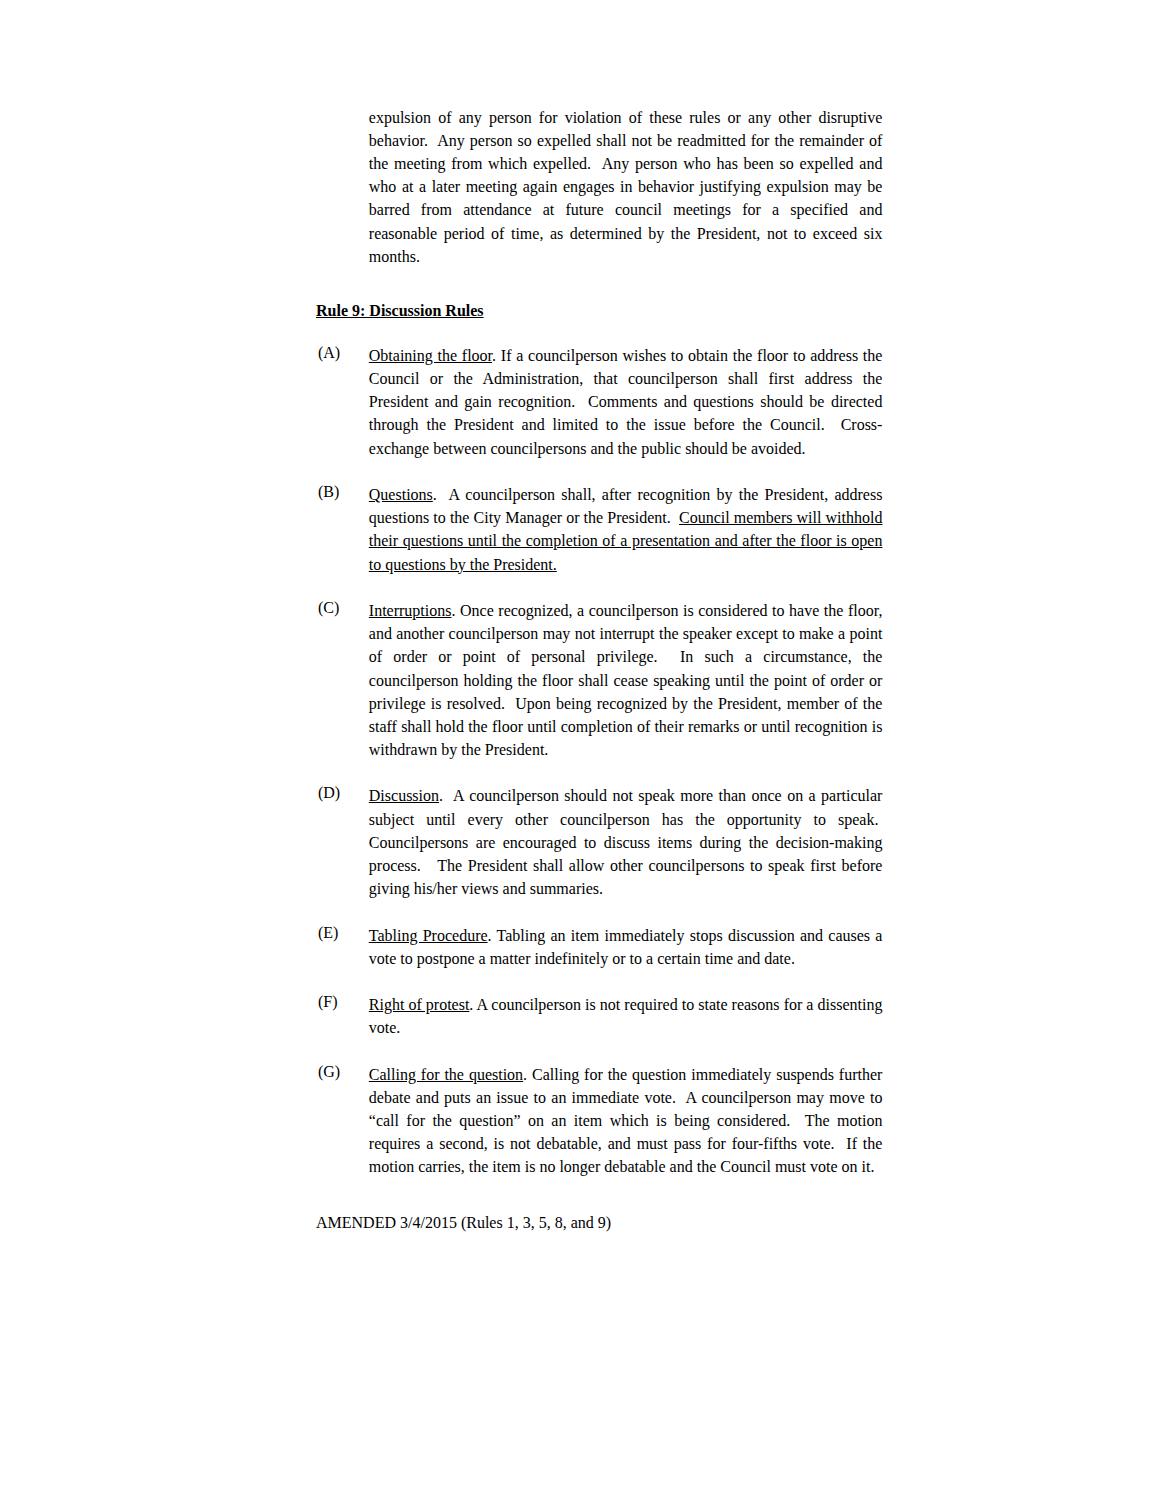expulsion of any person for violation of these rules or any other disruptive behavior. Any person so expelled shall not be readmitted for the remainder of the meeting from which expelled. Any person who has been so expelled and who at a later meeting again engages in behavior justifying expulsion may be barred from attendance at future council meetings for a specified and reasonable period of time, as determined by the President, not to exceed six months.
Rule 9: Discussion Rules
(A)
Obtaining the floor. If a councilperson wishes to obtain the floor to address the Council or the Administration, that councilperson shall first address the President and gain recognition. Comments and questions should be directed through the President and limited to the issue before the Council. Cross-exchange between councilpersons and the public should be avoided.
(B)
Questions. A councilperson shall, after recognition by the President, address questions to the City Manager or the President. Council members will withhold their questions until the completion of a presentation and after the floor is open to questions by the President.
(C)
Interruptions. Once recognized, a councilperson is considered to have the floor, and another councilperson may not interrupt the speaker except to make a point of order or point of personal privilege. In such a circumstance, the councilperson holding the floor shall cease speaking until the point of order or privilege is resolved. Upon being recognized by the President, member of the staff shall hold the floor until completion of their remarks or until recognition is withdrawn by the President.
(D)
Discussion. A councilperson should not speak more than once on a particular subject until every other councilperson has the opportunity to speak. Councilpersons are encouraged to discuss items during the decision-making process. The President shall allow other councilpersons to speak first before giving his/her views and summaries.
(E)
Tabling Procedure. Tabling an item immediately stops discussion and causes a vote to postpone a matter indefinitely or to a certain time and date.
(F)
Right of protest. A councilperson is not required to state reasons for a dissenting vote.
(G)
Calling for the question. Calling for the question immediately suspends further debate and puts an issue to an immediate vote. A councilperson may move to “call for the question” on an item which is being considered. The motion requires a second, is not debatable, and must pass for four-fifths vote. If the motion carries, the item is no longer debatable and the Council must vote on it.
AMENDED 3/4/2015 (Rules 1, 3, 5, 8, and 9)